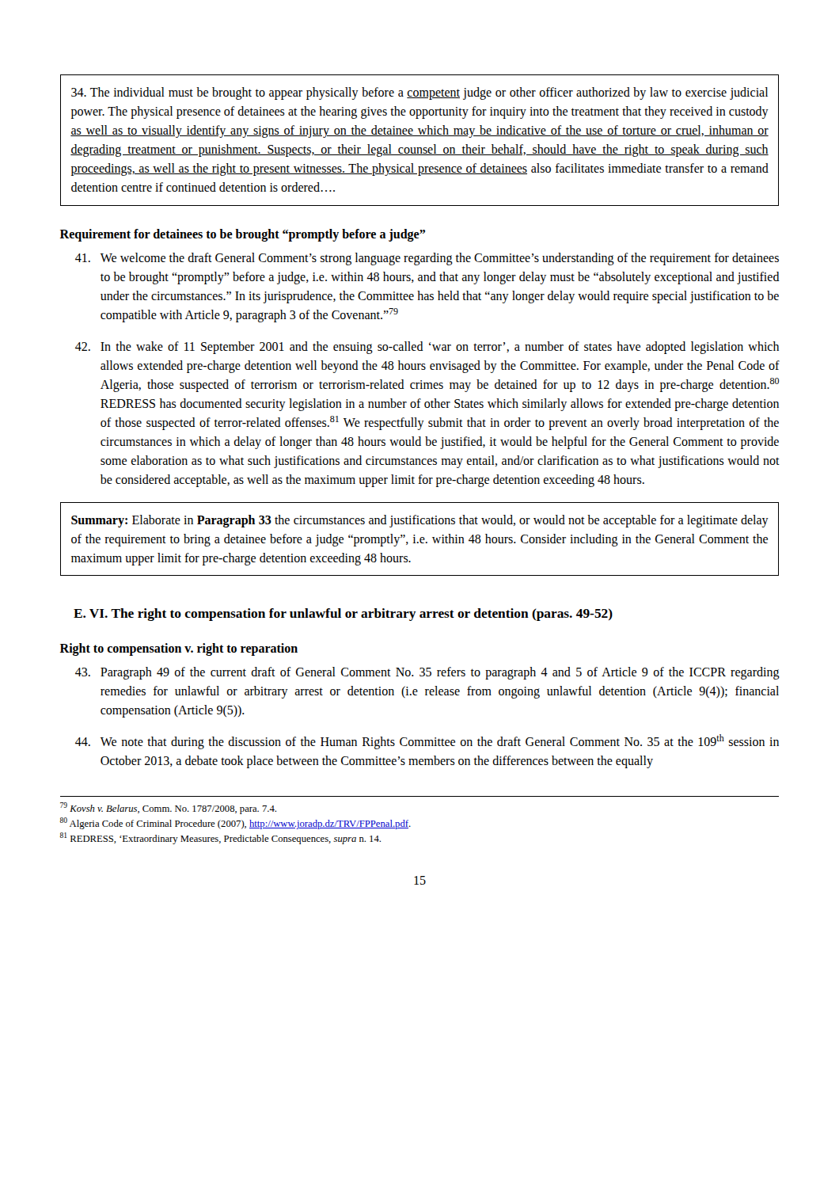34. The individual must be brought to appear physically before a competent judge or other officer authorized by law to exercise judicial power. The physical presence of detainees at the hearing gives the opportunity for inquiry into the treatment that they received in custody as well as to visually identify any signs of injury on the detainee which may be indicative of the use of torture or cruel, inhuman or degrading treatment or punishment. Suspects, or their legal counsel on their behalf, should have the right to speak during such proceedings, as well as the right to present witnesses. The physical presence of detainees also facilitates immediate transfer to a remand detention centre if continued detention is ordered….
Requirement for detainees to be brought “promptly before a judge”
We welcome the draft General Comment’s strong language regarding the Committee’s understanding of the requirement for detainees to be brought “promptly” before a judge, i.e. within 48 hours, and that any longer delay must be “absolutely exceptional and justified under the circumstances.” In its jurisprudence, the Committee has held that “any longer delay would require special justification to be compatible with Article 9, paragraph 3 of the Covenant.”79
In the wake of 11 September 2001 and the ensuing so-called ‘war on terror’, a number of states have adopted legislation which allows extended pre-charge detention well beyond the 48 hours envisaged by the Committee. For example, under the Penal Code of Algeria, those suspected of terrorism or terrorism-related crimes may be detained for up to 12 days in pre-charge detention.80 REDRESS has documented security legislation in a number of other States which similarly allows for extended pre-charge detention of those suspected of terror-related offenses.81 We respectfully submit that in order to prevent an overly broad interpretation of the circumstances in which a delay of longer than 48 hours would be justified, it would be helpful for the General Comment to provide some elaboration as to what such justifications and circumstances may entail, and/or clarification as to what justifications would not be considered acceptable, as well as the maximum upper limit for pre-charge detention exceeding 48 hours.
Summary: Elaborate in Paragraph 33 the circumstances and justifications that would, or would not be acceptable for a legitimate delay of the requirement to bring a detainee before a judge “promptly”, i.e. within 48 hours. Consider including in the General Comment the maximum upper limit for pre-charge detention exceeding 48 hours.
E. VI. The right to compensation for unlawful or arbitrary arrest or detention (paras. 49-52)
Right to compensation v. right to reparation
Paragraph 49 of the current draft of General Comment No. 35 refers to paragraph 4 and 5 of Article 9 of the ICCPR regarding remedies for unlawful or arbitrary arrest or detention (i.e release from ongoing unlawful detention (Article 9(4)); financial compensation (Article 9(5)).
We note that during the discussion of the Human Rights Committee on the draft General Comment No. 35 at the 109th session in October 2013, a debate took place between the Committee’s members on the differences between the equally
79 Kovsh v. Belarus, Comm. No. 1787/2008, para. 7.4.
80 Algeria Code of Criminal Procedure (2007), http://www.joradp.dz/TRV/FPPenal.pdf.
81 REDRESS, ‘Extraordinary Measures, Predictable Consequences, supra n. 14.
15